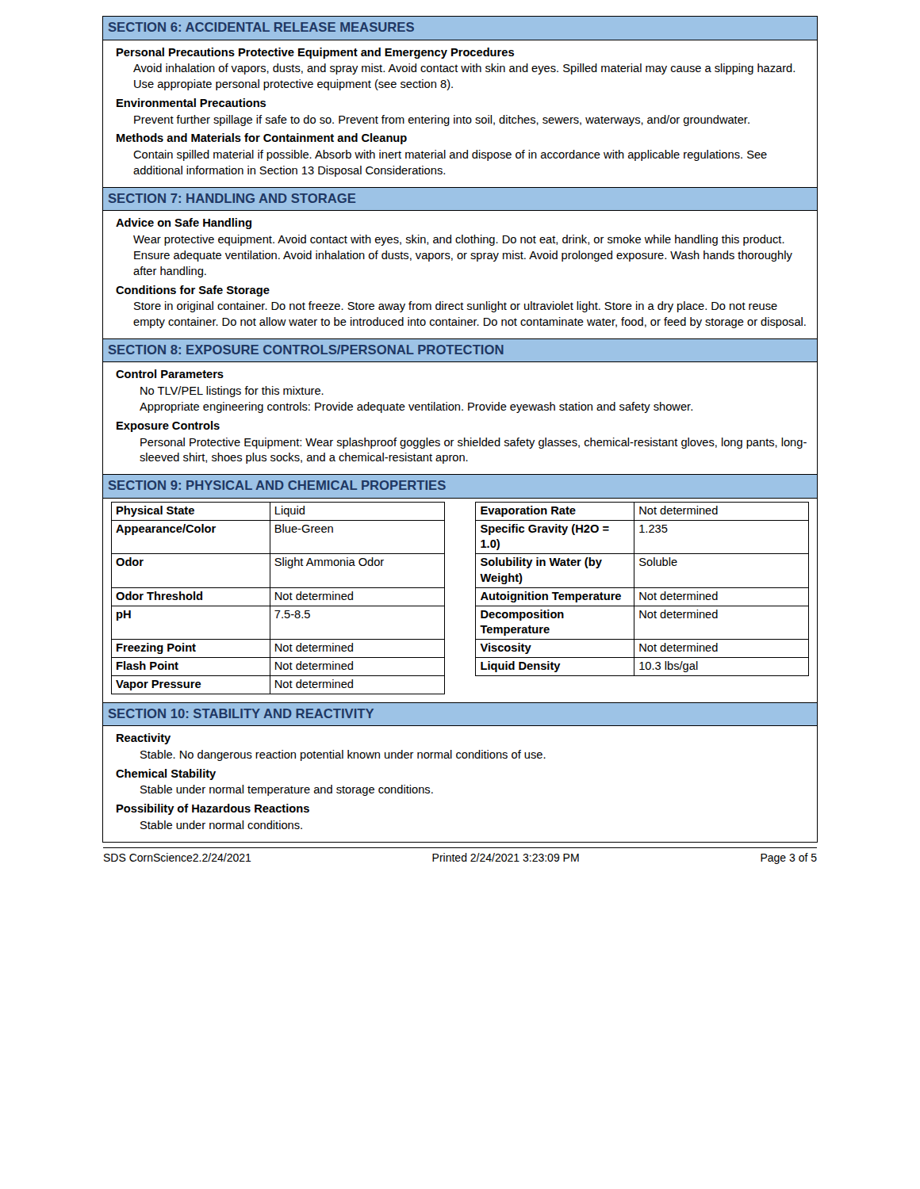SECTION 6: ACCIDENTAL RELEASE MEASURES
Personal Precautions Protective Equipment and Emergency Procedures
Avoid inhalation of vapors, dusts, and spray mist. Avoid contact with skin and eyes. Spilled material may cause a slipping hazard. Use appropiate personal protective equipment (see section 8).
Environmental Precautions
Prevent further spillage if safe to do so. Prevent from entering into soil, ditches, sewers, waterways, and/or groundwater.
Methods and Materials for Containment and Cleanup
Contain spilled material if possible. Absorb with inert material and dispose of in accordance with applicable regulations. See additional information in Section 13 Disposal Considerations.
SECTION 7: HANDLING AND STORAGE
Advice on Safe Handling
Wear protective equipment. Avoid contact with eyes, skin, and clothing. Do not eat, drink, or smoke while handling this product. Ensure adequate ventilation. Avoid inhalation of dusts, vapors, or spray mist. Avoid prolonged exposure. Wash hands thoroughly after handling.
Conditions for Safe Storage
Store in original container. Do not freeze. Store away from direct sunlight or ultraviolet light. Store in a dry place. Do not reuse empty container. Do not allow water to be introduced into container. Do not contaminate water, food, or feed by storage or disposal.
SECTION 8: EXPOSURE CONTROLS/PERSONAL PROTECTION
Control Parameters
No TLV/PEL listings for this mixture.
Appropriate engineering controls: Provide adequate ventilation. Provide eyewash station and safety shower.
Exposure Controls
Personal Protective Equipment: Wear splashproof goggles or shielded safety glasses, chemical-resistant gloves, long pants, long-sleeved shirt, shoes plus socks, and a chemical-resistant apron.
SECTION 9: PHYSICAL AND CHEMICAL PROPERTIES
| Physical State | Liquid | | Evaporation Rate | Not determined |
| Appearance/Color | Blue-Green | | Specific Gravity (H2O = 1.0) | 1.235 |
| Odor | Slight Ammonia Odor | | Solubility in Water (by Weight) | Soluble |
| Odor Threshold | Not determined | | Autoignition Temperature | Not determined |
| pH | 7.5-8.5 | | Decomposition Temperature | Not determined |
| Freezing Point | Not determined | | Viscosity | Not determined |
| Flash Point | Not determined | | Liquid Density | 10.3 lbs/gal |
| Vapor Pressure | Not determined | | | |
SECTION 10: STABILITY AND REACTIVITY
Reactivity
Stable. No dangerous reaction potential known under normal conditions of use.
Chemical Stability
Stable under normal temperature and storage conditions.
Possibility of Hazardous Reactions
Stable under normal conditions.
SDS CornScience2.2/24/2021 Printed 2/24/2021 3:23:09 PM Page 3 of 5